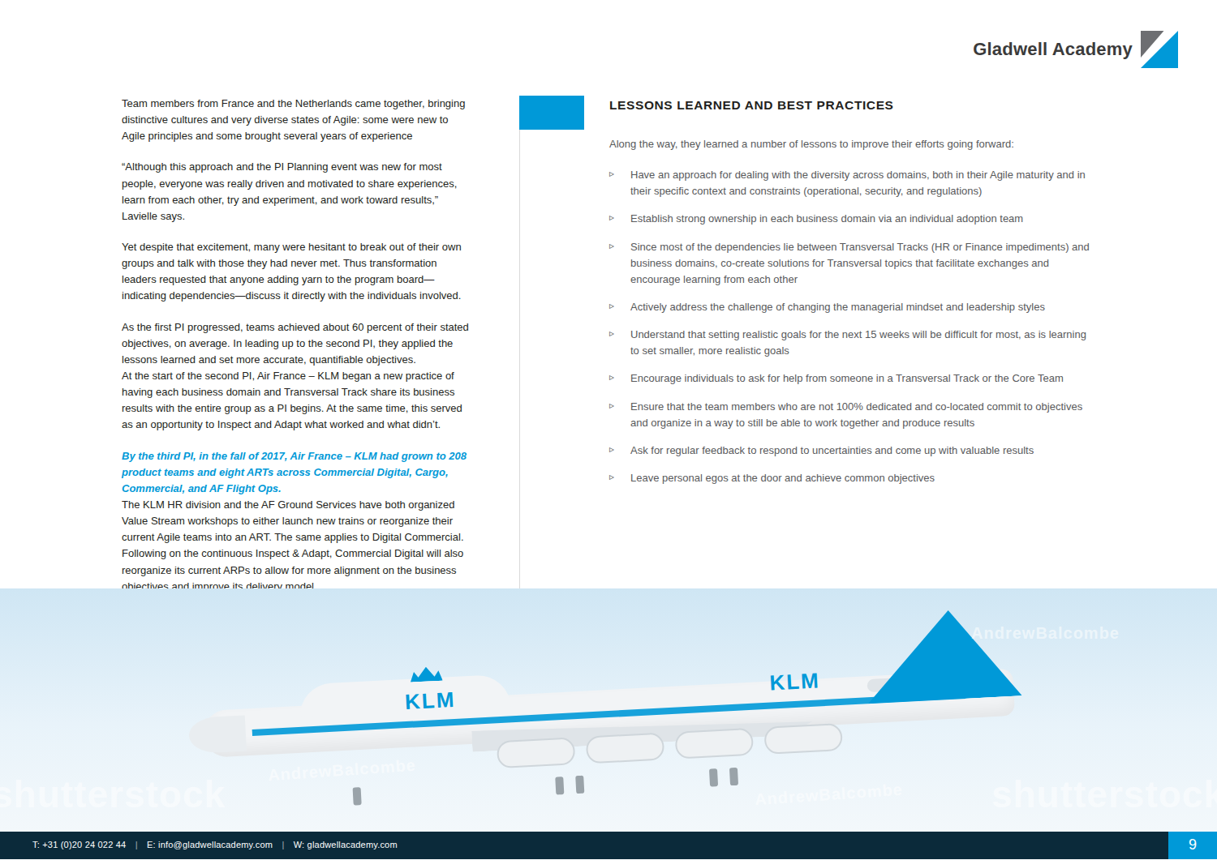Gladwell Academy
Team members from France and the Netherlands came together, bringing distinctive cultures and very diverse states of Agile: some were new to Agile principles and some brought several years of experience
“Although this approach and the PI Planning event was new for most people, everyone was really driven and motivated to share experiences, learn from each other, try and experiment, and work toward results,” Lavielle says.
Yet despite that excitement, many were hesitant to break out of their own groups and talk with those they had never met. Thus transformation leaders requested that anyone adding yarn to the program board—indicating dependencies—discuss it directly with the individuals involved.
As the first PI progressed, teams achieved about 60 percent of their stated objectives, on average. In leading up to the second PI, they applied the lessons learned and set more accurate, quantifiable objectives.
At the start of the second PI, Air France – KLM began a new practice of having each business domain and Transversal Track share its business results with the entire group as a PI begins. At the same time, this served as an opportunity to Inspect and Adapt what worked and what didn’t.
By the third PI, in the fall of 2017, Air France – KLM had grown to 208 product teams and eight ARTs across Commercial Digital, Cargo, Commercial, and AF Flight Ops.
The KLM HR division and the AF Ground Services have both organized Value Stream workshops to either launch new trains or reorganize their current Agile teams into an ART. The same applies to Digital Commercial. Following on the continuous Inspect & Adapt, Commercial Digital will also reorganize its current ARPs to allow for more alignment on the business objectives and improve its delivery model.
Lessons learned and best practices
Along the way, they learned a number of lessons to improve their efforts going forward:
Have an approach for dealing with the diversity across domains, both in their Agile maturity and in their specific context and constraints (operational, security, and regulations)
Establish strong ownership in each business domain via an individual adoption team
Since most of the dependencies lie between Transversal Tracks (HR or Finance impediments) and business domains, co-create solutions for Transversal topics that facilitate exchanges and encourage learning from each other
Actively address the challenge of changing the managerial mindset and leadership styles
Understand that setting realistic goals for the next 15 weeks will be difficult for most, as is learning to set smaller, more realistic goals
Encourage individuals to ask for help from someone in a Transversal Track or the Core Team
Ensure that the team members who are not 100% dedicated and co-located commit to objectives and organize in a way to still be able to work together and produce results
Ask for regular feedback to respond to uncertainties and come up with valuable results
Leave personal egos at the door and achieve common objectives
KLM
KLM
shutterstock shutterstock AndrewBalcombe AndrewBalcombe AndrewBalcombe
T: +31 (0)20 24 022 44 | E: info@gladwellacademy.com | W: gladwellacademy.com
9